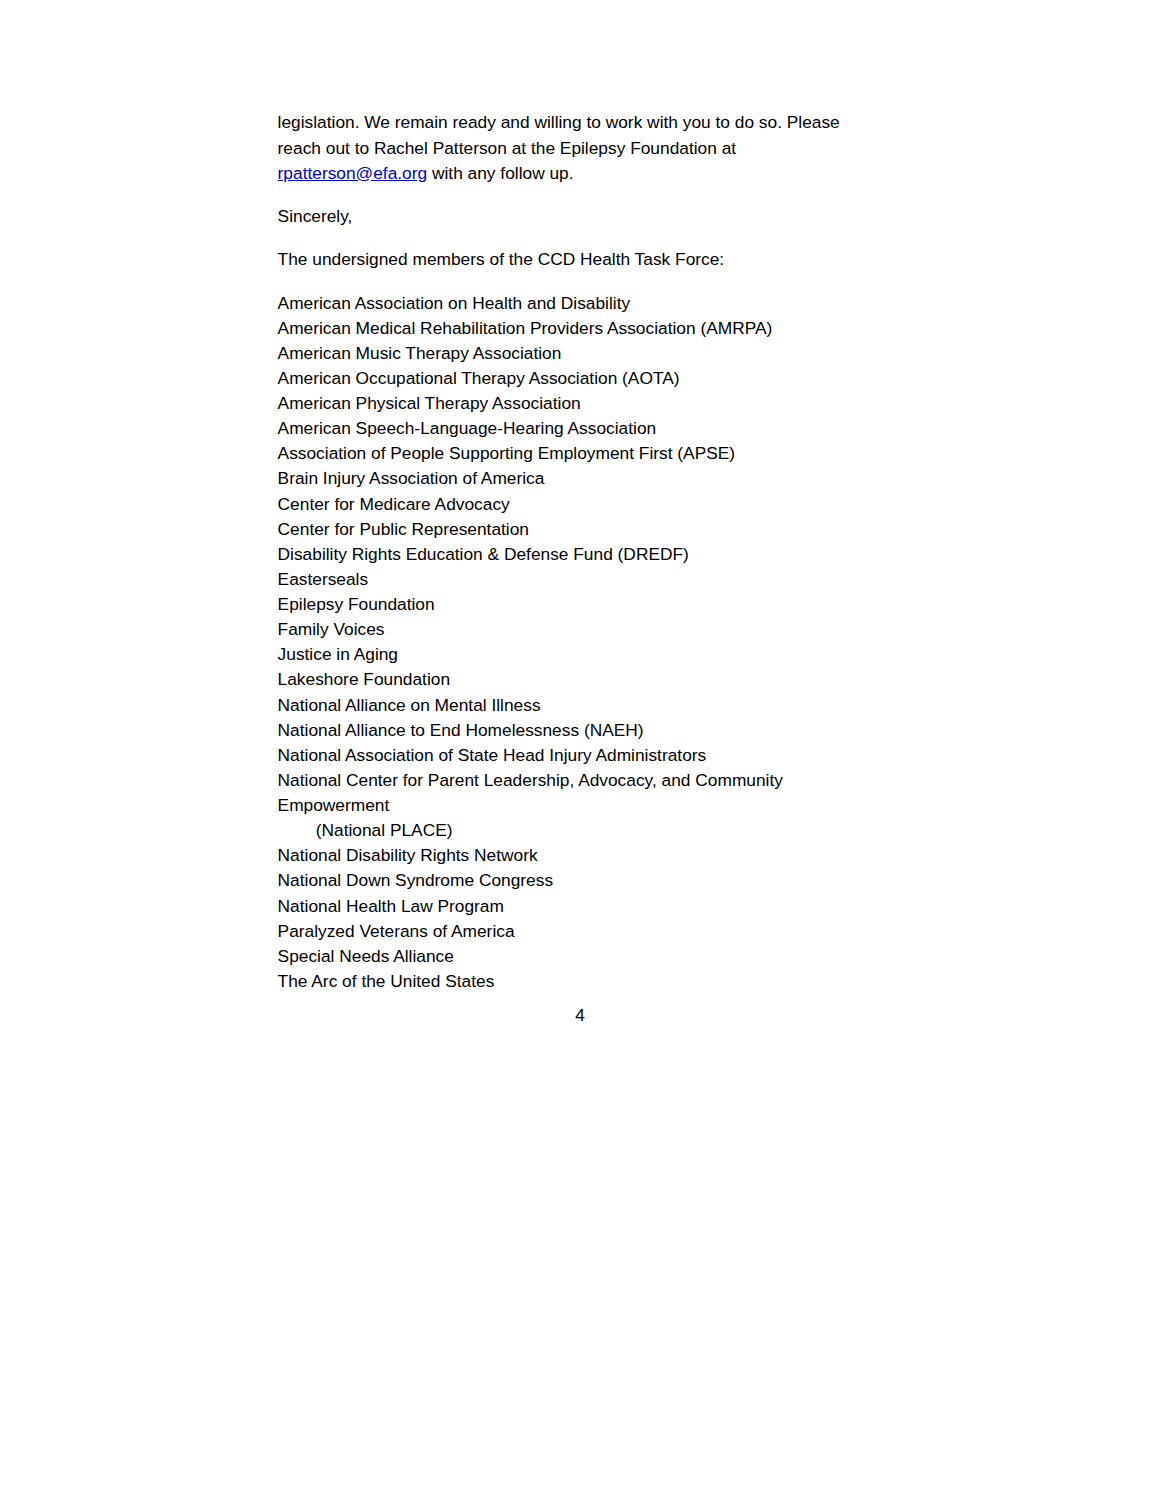legislation. We remain ready and willing to work with you to do so. Please reach out to Rachel Patterson at the Epilepsy Foundation at rpatterson@efa.org with any follow up.
Sincerely,
The undersigned members of the CCD Health Task Force:
American Association on Health and Disability
American Medical Rehabilitation Providers Association (AMRPA)
American Music Therapy Association
American Occupational Therapy Association (AOTA)
American Physical Therapy Association
American Speech-Language-Hearing Association
Association of People Supporting Employment First (APSE)
Brain Injury Association of America
Center for Medicare Advocacy
Center for Public Representation
Disability Rights Education & Defense Fund (DREDF)
Easterseals
Epilepsy Foundation
Family Voices
Justice in Aging
Lakeshore Foundation
National Alliance on Mental Illness
National Alliance to End Homelessness (NAEH)
National Association of State Head Injury Administrators
National Center for Parent Leadership, Advocacy, and Community Empowerment(National PLACE)
National Disability Rights Network
National Down Syndrome Congress
National Health Law Program
Paralyzed Veterans of America
Special Needs Alliance
The Arc of the United States
4